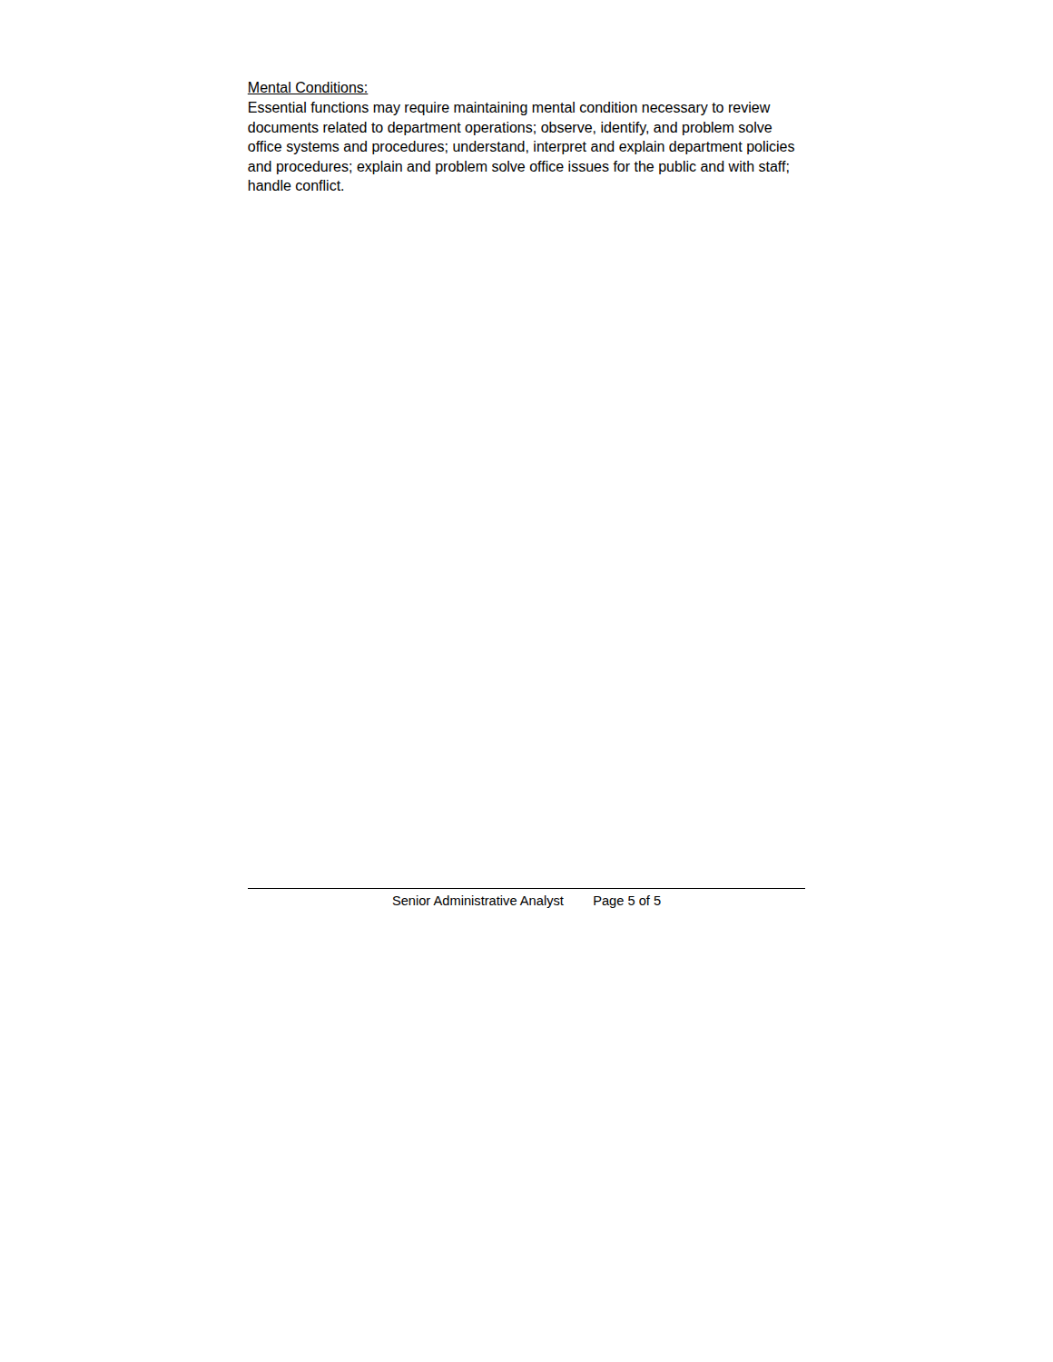Mental Conditions:
Essential functions may require maintaining mental condition necessary to review documents related to department operations; observe, identify, and problem solve office systems and procedures; understand, interpret and explain department policies and procedures; explain and problem solve office issues for the public and with staff; handle conflict.
Senior Administrative Analyst Page 5 of 5